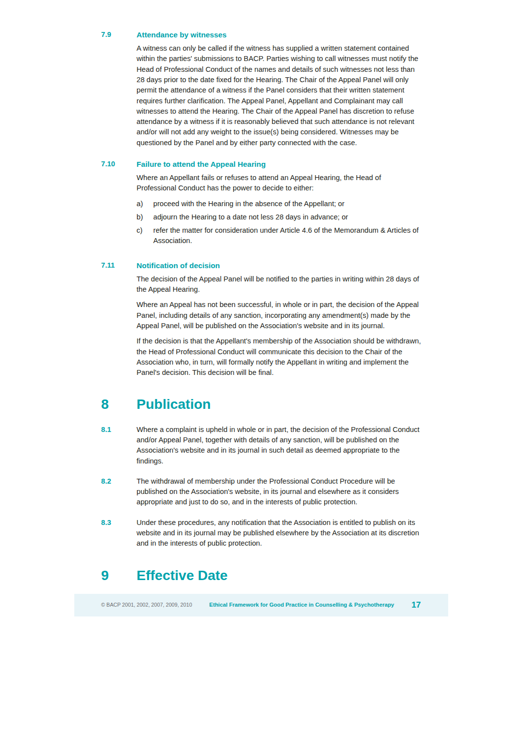7.9
Attendance by witnesses
A witness can only be called if the witness has supplied a written statement contained within the parties' submissions to BACP. Parties wishing to call witnesses must notify the Head of Professional Conduct of the names and details of such witnesses not less than 28 days prior to the date fixed for the Hearing. The Chair of the Appeal Panel will only permit the attendance of a witness if the Panel considers that their written statement requires further clarification. The Appeal Panel, Appellant and Complainant may call witnesses to attend the Hearing. The Chair of the Appeal Panel has discretion to refuse attendance by a witness if it is reasonably believed that such attendance is not relevant and/or will not add any weight to the issue(s) being considered. Witnesses may be questioned by the Panel and by either party connected with the case.
7.10
Failure to attend the Appeal Hearing
Where an Appellant fails or refuses to attend an Appeal Hearing, the Head of Professional Conduct has the power to decide to either:
a) proceed with the Hearing in the absence of the Appellant; or
b) adjourn the Hearing to a date not less 28 days in advance; or
c) refer the matter for consideration under Article 4.6 of the Memorandum & Articles of Association.
7.11
Notification of decision
The decision of the Appeal Panel will be notified to the parties in writing within 28 days of the Appeal Hearing.
Where an Appeal has not been successful, in whole or in part, the decision of the Appeal Panel, including details of any sanction, incorporating any amendment(s) made by the Appeal Panel, will be published on the Association's website and in its journal.
If the decision is that the Appellant's membership of the Association should be withdrawn, the Head of Professional Conduct will communicate this decision to the Chair of the Association who, in turn, will formally notify the Appellant in writing and implement the Panel's decision. This decision will be final.
8 Publication
8.1
Where a complaint is upheld in whole or in part, the decision of the Professional Conduct and/or Appeal Panel, together with details of any sanction, will be published on the Association's website and in its journal in such detail as deemed appropriate to the findings.
8.2
The withdrawal of membership under the Professional Conduct Procedure will be published on the Association's website, in its journal and elsewhere as it considers appropriate and just to do so, and in the interests of public protection.
8.3
Under these procedures, any notification that the Association is entitled to publish on its website and in its journal may be published elsewhere by the Association at its discretion and in the interests of public protection.
9 Effective Date
This Professional Conduct Procedure 2010 will apply to all complaints received by the Association from 1 February 2010.
© BACP 2001, 2002, 2007, 2009, 2010
Ethical Framework for Good Practice in Counselling & Psychotherapy
17